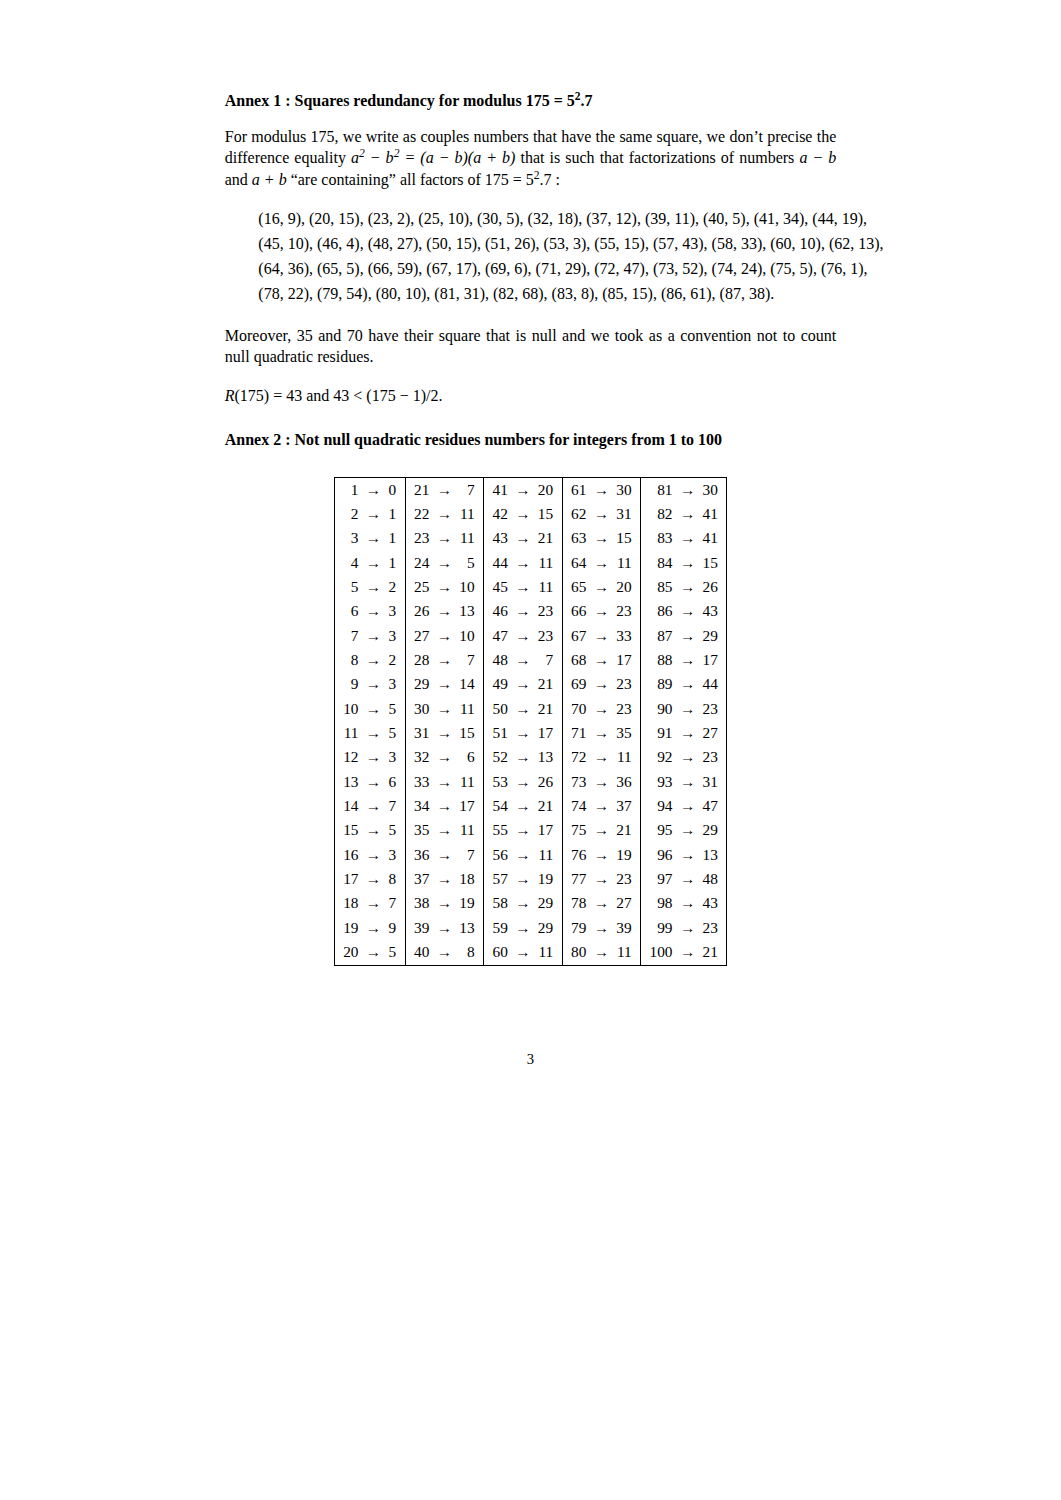Annex 1 : Squares redundancy for modulus 175 = 52.7
For modulus 175, we write as couples numbers that have the same square, we don’t precise the difference equality a2 − b2 = (a − b)(a + b) that is such that factorizations of numbers a − b and a + b “are containing” all factors of 175 = 52.7 :
(16, 9), (20, 15), (23, 2), (25, 10), (30, 5), (32, 18), (37, 12), (39, 11), (40, 5), (41, 34), (44, 19),
(45, 10), (46, 4), (48, 27), (50, 15), (51, 26), (53, 3), (55, 15), (57, 43), (58, 33), (60, 10), (62, 13),
(64, 36), (65, 5), (66, 59), (67, 17), (69, 6), (71, 29), (72, 47), (73, 52), (74, 24), (75, 5), (76, 1),
(78, 22), (79, 54), (80, 10), (81, 31), (82, 68), (83, 8), (85, 15), (86, 61), (87, 38).
Moreover, 35 and 70 have their square that is null and we took as a convention not to count null quadratic residues.
R(175) = 43 and 43 < (175 − 1)/2.
Annex 2 : Not null quadratic residues numbers for integers from 1 to 100
| 1 | → | 0 | 21 | → | 7 | 41 | → | 20 | 61 | → | 30 | 81 | → | 30 |
| 2 | → | 1 | 22 | → | 11 | 42 | → | 15 | 62 | → | 31 | 82 | → | 41 |
| 3 | → | 1 | 23 | → | 11 | 43 | → | 21 | 63 | → | 15 | 83 | → | 41 |
| 4 | → | 1 | 24 | → | 5 | 44 | → | 11 | 64 | → | 11 | 84 | → | 15 |
| 5 | → | 2 | 25 | → | 10 | 45 | → | 11 | 65 | → | 20 | 85 | → | 26 |
| 6 | → | 3 | 26 | → | 13 | 46 | → | 23 | 66 | → | 23 | 86 | → | 43 |
| 7 | → | 3 | 27 | → | 10 | 47 | → | 23 | 67 | → | 33 | 87 | → | 29 |
| 8 | → | 2 | 28 | → | 7 | 48 | → | 7 | 68 | → | 17 | 88 | → | 17 |
| 9 | → | 3 | 29 | → | 14 | 49 | → | 21 | 69 | → | 23 | 89 | → | 44 |
| 10 | → | 5 | 30 | → | 11 | 50 | → | 21 | 70 | → | 23 | 90 | → | 23 |
| 11 | → | 5 | 31 | → | 15 | 51 | → | 17 | 71 | → | 35 | 91 | → | 27 |
| 12 | → | 3 | 32 | → | 6 | 52 | → | 13 | 72 | → | 11 | 92 | → | 23 |
| 13 | → | 6 | 33 | → | 11 | 53 | → | 26 | 73 | → | 36 | 93 | → | 31 |
| 14 | → | 7 | 34 | → | 17 | 54 | → | 21 | 74 | → | 37 | 94 | → | 47 |
| 15 | → | 5 | 35 | → | 11 | 55 | → | 17 | 75 | → | 21 | 95 | → | 29 |
| 16 | → | 3 | 36 | → | 7 | 56 | → | 11 | 76 | → | 19 | 96 | → | 13 |
| 17 | → | 8 | 37 | → | 18 | 57 | → | 19 | 77 | → | 23 | 97 | → | 48 |
| 18 | → | 7 | 38 | → | 19 | 58 | → | 29 | 78 | → | 27 | 98 | → | 43 |
| 19 | → | 9 | 39 | → | 13 | 59 | → | 29 | 79 | → | 39 | 99 | → | 23 |
| 20 | → | 5 | 40 | → | 8 | 60 | → | 11 | 80 | → | 11 | 100 | → | 21 |
3